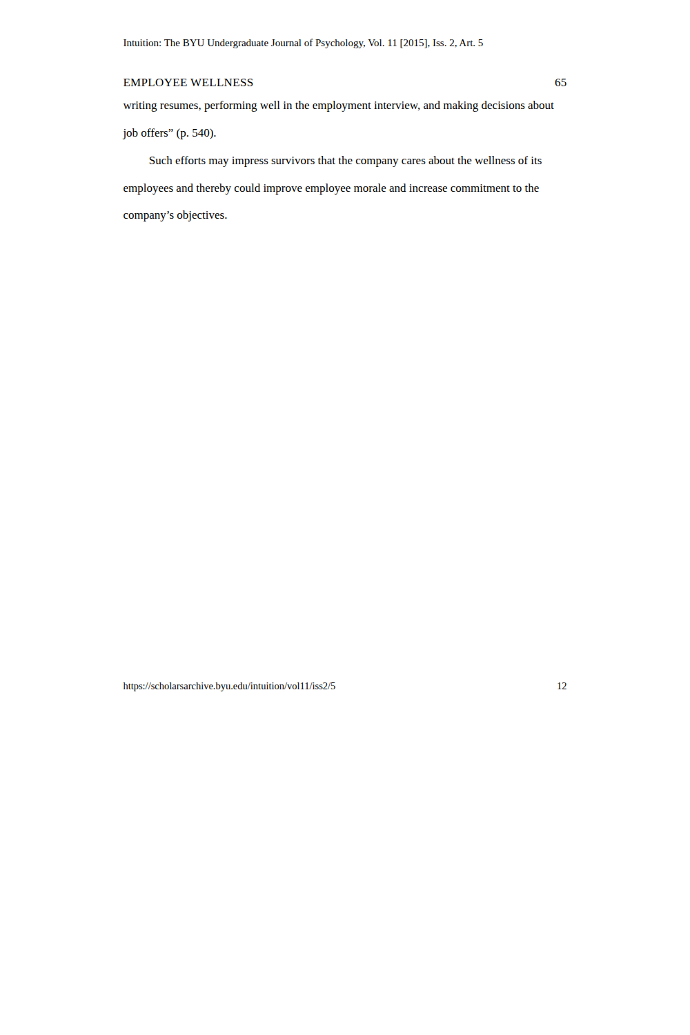Intuition: The BYU Undergraduate Journal of Psychology, Vol. 11 [2015], Iss. 2, Art. 5
Employee Wellness 65
writing resumes, performing well in the employment interview, and making decisions about job offers” (p. 540).
Such efforts may impress survivors that the company cares about the wellness of its employees and thereby could improve employee morale and increase commitment to the company’s objectives.
https://scholarsarchive.byu.edu/intuition/vol11/iss2/5 12